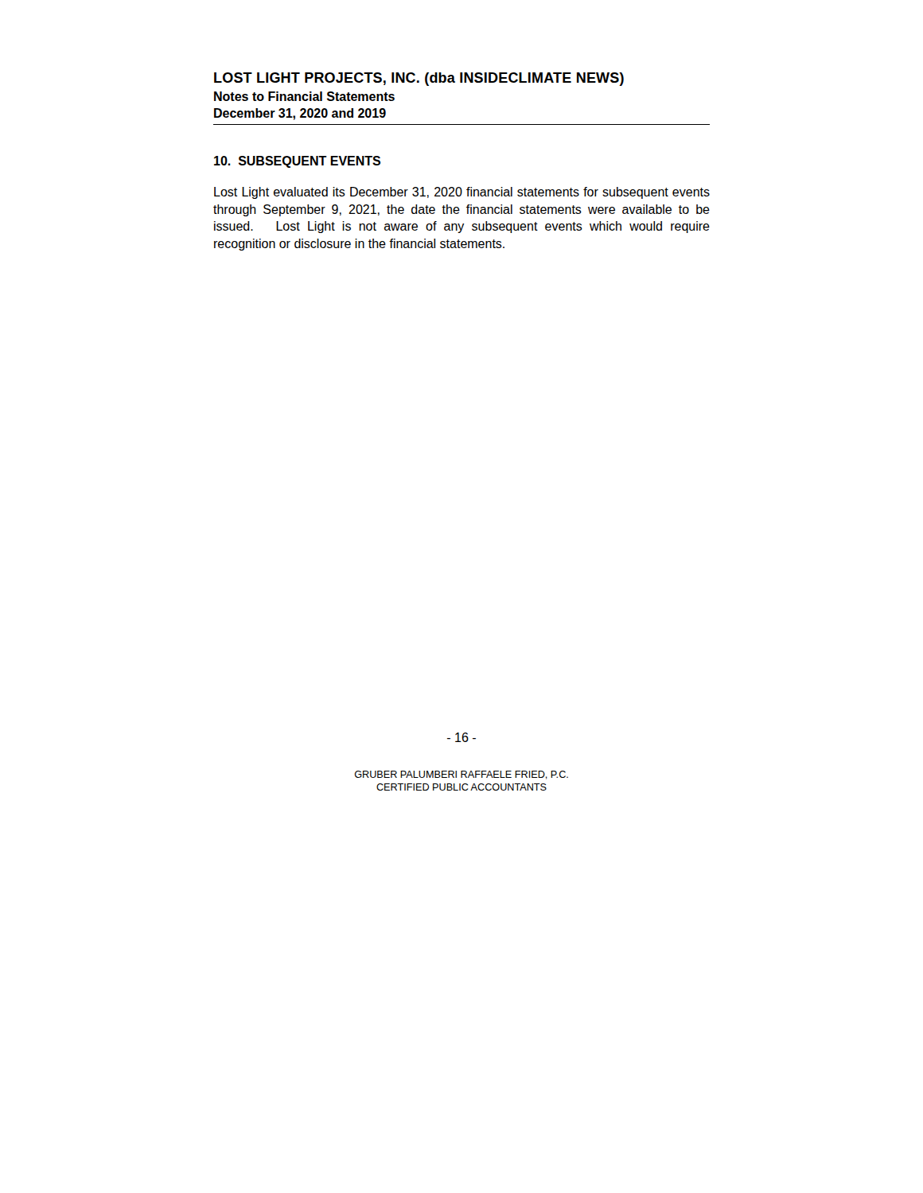LOST LIGHT PROJECTS, INC. (dba INSIDECLIMATE NEWS)
Notes to Financial Statements
December 31, 2020 and 2019
10. SUBSEQUENT EVENTS
Lost Light evaluated its December 31, 2020 financial statements for subsequent events through September 9, 2021, the date the financial statements were available to be issued. Lost Light is not aware of any subsequent events which would require recognition or disclosure in the financial statements.
- 16 -
GRUBER PALUMBERI RAFFAELE FRIED, P.C.
CERTIFIED PUBLIC ACCOUNTANTS